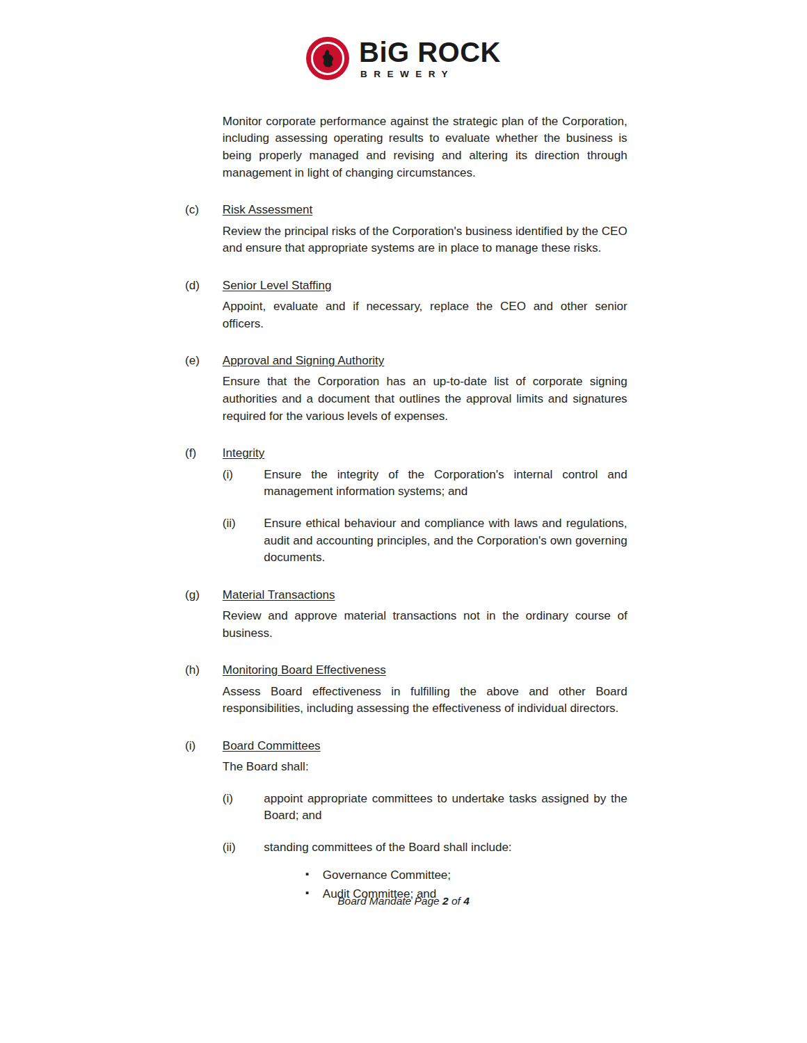BiG ROCK BREWERY
Monitor corporate performance against the strategic plan of the Corporation, including assessing operating results to evaluate whether the business is being properly managed and revising and altering its direction through management in light of changing circumstances.
(c) Risk Assessment
Review the principal risks of the Corporation's business identified by the CEO and ensure that appropriate systems are in place to manage these risks.
(d) Senior Level Staffing
Appoint, evaluate and if necessary, replace the CEO and other senior officers.
(e) Approval and Signing Authority
Ensure that the Corporation has an up-to-date list of corporate signing authorities and a document that outlines the approval limits and signatures required for the various levels of expenses.
(f) Integrity
(i) Ensure the integrity of the Corporation's internal control and management information systems; and
(ii) Ensure ethical behaviour and compliance with laws and regulations, audit and accounting principles, and the Corporation's own governing documents.
(g) Material Transactions
Review and approve material transactions not in the ordinary course of business.
(h) Monitoring Board Effectiveness
Assess Board effectiveness in fulfilling the above and other Board responsibilities, including assessing the effectiveness of individual directors.
(i) Board Committees
The Board shall:
(i) appoint appropriate committees to undertake tasks assigned by the Board; and
(ii) standing committees of the Board shall include:
Governance Committee;
Audit Committee; and
Board Mandate Page 2 of 4